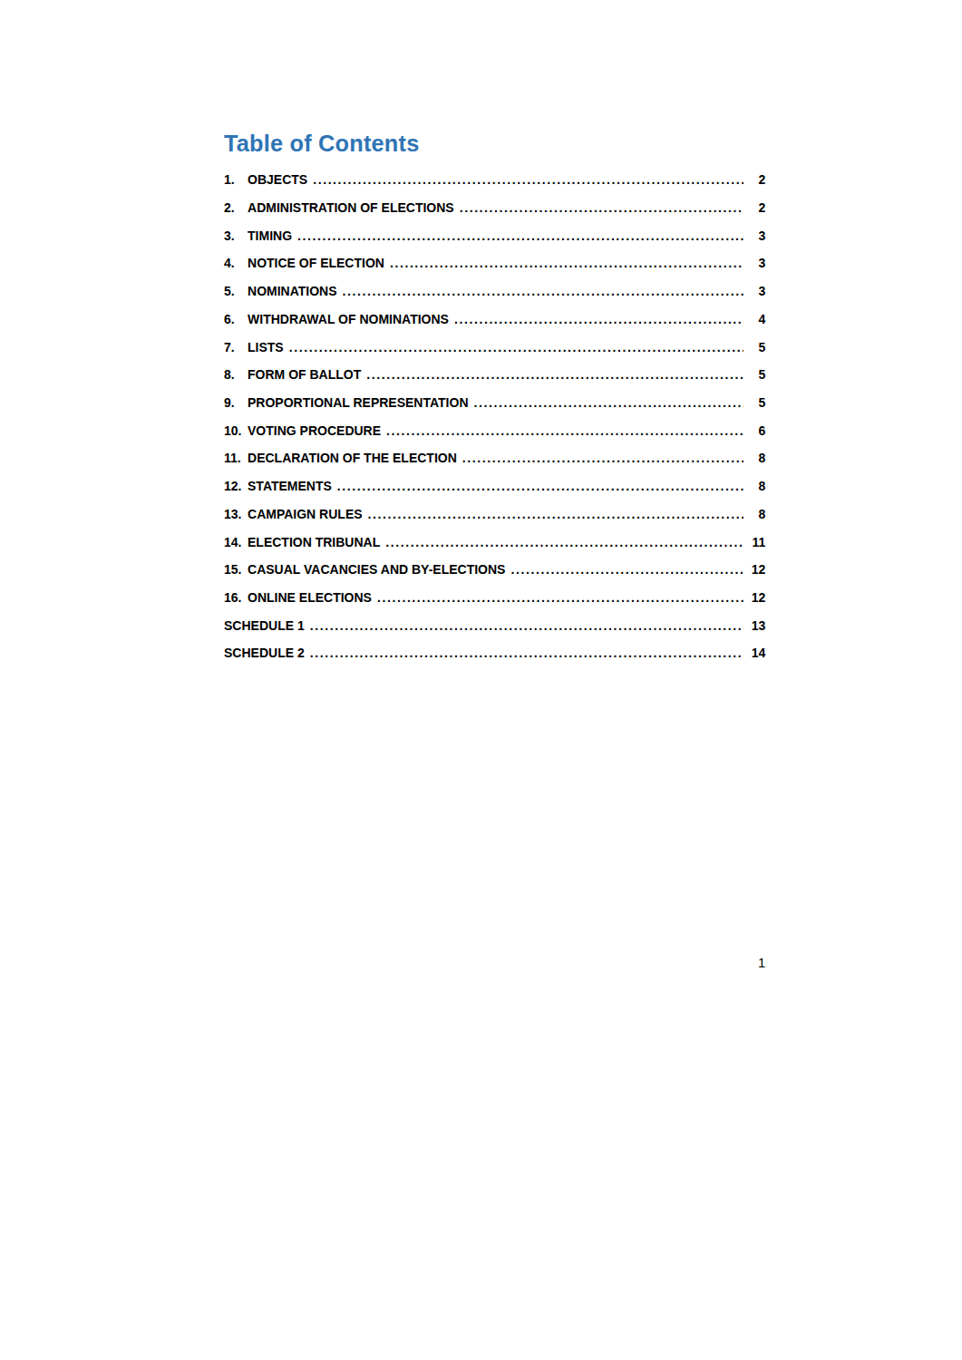Table of Contents
1. OBJECTS ................................................................................................................................. 2
2. ADMINISTRATION OF ELECTIONS ......................................................................................... 2
3. TIMING ................................................................................................................................... 3
4. NOTICE OF ELECTION ............................................................................................................. 3
5. NOMINATIONS ..................................................................................................................... 3
6. WITHDRAWAL OF NOMINATIONS ......................................................................................... 4
7. LISTS ..................................................................................................................................... 5
8. FORM OF BALLOT ..................................................................................................................... 5
9. PROPORTIONAL REPRESENTATION ..................................................................................... 5
10. VOTING PROCEDURE ............................................................................................................. 6
11. DECLARATION OF THE ELECTION ......................................................................................... 8
12. STATEMENTS ..................................................................................................................... 8
13. CAMPAIGN RULES ..................................................................................................................... 8
14. ELECTION TRIBUNAL ............................................................................................................. 11
15. CASUAL VACANCIES AND BY-ELECTIONS ......................................................................... 12
16. ONLINE ELECTIONS ............................................................................................................. 12
SCHEDULE 1 ..................................................................................................................................... 13
SCHEDULE 2 ..................................................................................................................................... 14
1